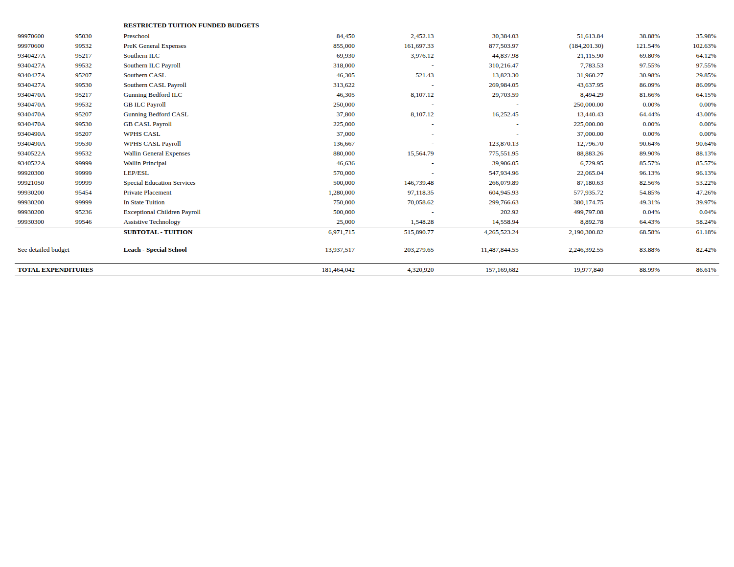| | | RESTRICTED TUITION FUNDED BUDGETS | | | | | | |
| 99970600 | 95030 | Preschool | 84,450 | 2,452.13 | 30,384.03 | 51,613.84 | 38.88% | 35.98% |
| 99970600 | 99532 | PreK General Expenses | 855,000 | 161,697.33 | 877,503.97 | (184,201.30) | 121.54% | 102.63% |
| 9340427A | 95217 | Southern ILC | 69,930 | 3,976.12 | 44,837.98 | 21,115.90 | 69.80% | 64.12% |
| 9340427A | 99532 | Southern ILC Payroll | 318,000 | - | 310,216.47 | 7,783.53 | 97.55% | 97.55% |
| 9340427A | 95207 | Southern CASL | 46,305 | 521.43 | 13,823.30 | 31,960.27 | 30.98% | 29.85% |
| 9340427A | 99530 | Southern CASL Payroll | 313,622 | - | 269,984.05 | 43,637.95 | 86.09% | 86.09% |
| 9340470A | 95217 | Gunning Bedford ILC | 46,305 | 8,107.12 | 29,703.59 | 8,494.29 | 81.66% | 64.15% |
| 9340470A | 99532 | GB ILC Payroll | 250,000 | - | - | 250,000.00 | 0.00% | 0.00% |
| 9340470A | 95207 | Gunning Bedford CASL | 37,800 | 8,107.12 | 16,252.45 | 13,440.43 | 64.44% | 43.00% |
| 9340470A | 99530 | GB CASL Payroll | 225,000 | - | - | 225,000.00 | 0.00% | 0.00% |
| 9340490A | 95207 | WPHS CASL | 37,000 | - | - | 37,000.00 | 0.00% | 0.00% |
| 9340490A | 99530 | WPHS CASL Payroll | 136,667 | - | 123,870.13 | 12,796.70 | 90.64% | 90.64% |
| 9340522A | 99532 | Wallin General Expenses | 880,000 | 15,564.79 | 775,551.95 | 88,883.26 | 89.90% | 88.13% |
| 9340522A | 99999 | Wallin Principal | 46,636 | - | 39,906.05 | 6,729.95 | 85.57% | 85.57% |
| 99920300 | 99999 | LEP/ESL | 570,000 | - | 547,934.96 | 22,065.04 | 96.13% | 96.13% |
| 99921050 | 99999 | Special Education Services | 500,000 | 146,739.48 | 266,079.89 | 87,180.63 | 82.56% | 53.22% |
| 99930200 | 95454 | Private Placement | 1,280,000 | 97,118.35 | 604,945.93 | 577,935.72 | 54.85% | 47.26% |
| 99930200 | 99999 | In State Tuition | 750,000 | 70,058.62 | 299,766.63 | 380,174.75 | 49.31% | 39.97% |
| 99930200 | 95236 | Exceptional Children Payroll | 500,000 | - | 202.92 | 499,797.08 | 0.04% | 0.04% |
| 99930300 | 99546 | Assistive Technology | 25,000 | 1,548.28 | 14,558.94 | 8,892.78 | 64.43% | 58.24% |
| | | SUBTOTAL - TUITION | 6,971,715 | 515,890.77 | 4,265,523.24 | 2,190,300.82 | 68.58% | 61.18% |
| See detailed budget | Leach - Special School | 13,937,517 | 203,279.65 | 11,487,844.55 | 2,246,392.55 | 83.88% | 82.42% |
| TOTAL EXPENDITURES | 181,464,042 | 4,320,920 | 157,169,682 | 19,977,840 | 88.99% | 86.61% |